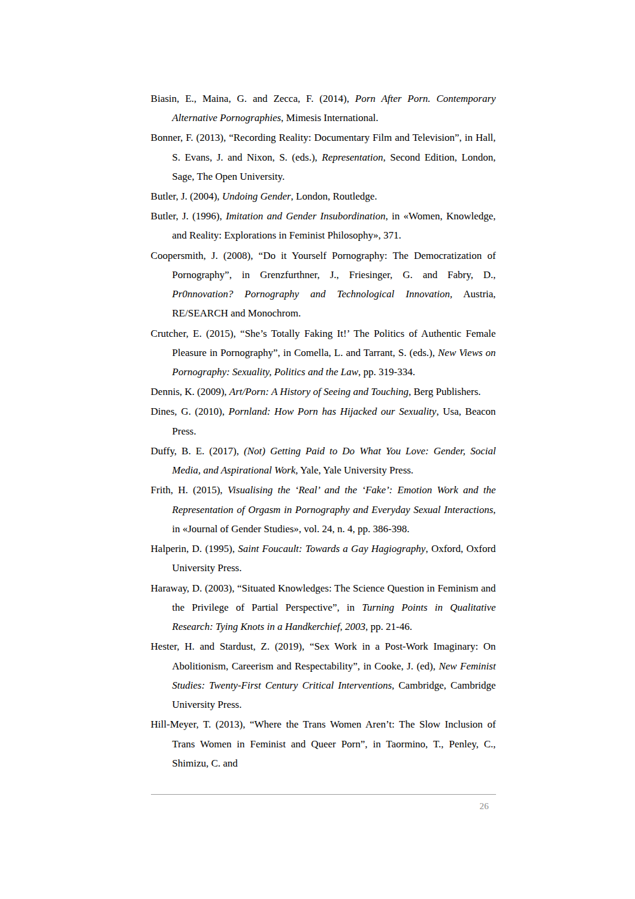Biasin, E., Maina, G. and Zecca, F. (2014), Porn After Porn. Contemporary Alternative Pornographies, Mimesis International.
Bonner, F. (2013), “Recording Reality: Documentary Film and Television”, in Hall, S. Evans, J. and Nixon, S. (eds.), Representation, Second Edition, London, Sage, The Open University.
Butler, J. (2004), Undoing Gender, London, Routledge.
Butler, J. (1996), Imitation and Gender Insubordination, in «Women, Knowledge, and Reality: Explorations in Feminist Philosophy», 371.
Coopersmith, J. (2008), “Do it Yourself Pornography: The Democratization of Pornography”, in Grenzfurthner, J., Friesinger, G. and Fabry, D., Pr0nnovation? Pornography and Technological Innovation, Austria, RE/SEARCH and Monochrom.
Crutcher, E. (2015), “She’s Totally Faking It!’ The Politics of Authentic Female Pleasure in Pornography”, in Comella, L. and Tarrant, S. (eds.), New Views on Pornography: Sexuality, Politics and the Law, pp. 319-334.
Dennis, K. (2009), Art/Porn: A History of Seeing and Touching, Berg Publishers.
Dines, G. (2010), Pornland: How Porn has Hijacked our Sexuality, Usa, Beacon Press.
Duffy, B. E. (2017), (Not) Getting Paid to Do What You Love: Gender, Social Media, and Aspirational Work, Yale, Yale University Press.
Frith, H. (2015), Visualising the ‘Real’ and the ‘Fake’: Emotion Work and the Representation of Orgasm in Pornography and Everyday Sexual Interactions, in «Journal of Gender Studies», vol. 24, n. 4, pp. 386-398.
Halperin, D. (1995), Saint Foucault: Towards a Gay Hagiography, Oxford, Oxford University Press.
Haraway, D. (2003), “Situated Knowledges: The Science Question in Feminism and the Privilege of Partial Perspective”, in Turning Points in Qualitative Research: Tying Knots in a Handkerchief, 2003, pp. 21-46.
Hester, H. and Stardust, Z. (2019), “Sex Work in a Post-Work Imaginary: On Abolitionism, Careerism and Respectability”, in Cooke, J. (ed), New Feminist Studies: Twenty-First Century Critical Interventions, Cambridge, Cambridge University Press.
Hill-Meyer, T. (2013), “Where the Trans Women Aren’t: The Slow Inclusion of Trans Women in Feminist and Queer Porn”, in Taormino, T., Penley, C., Shimizu, C. and
26